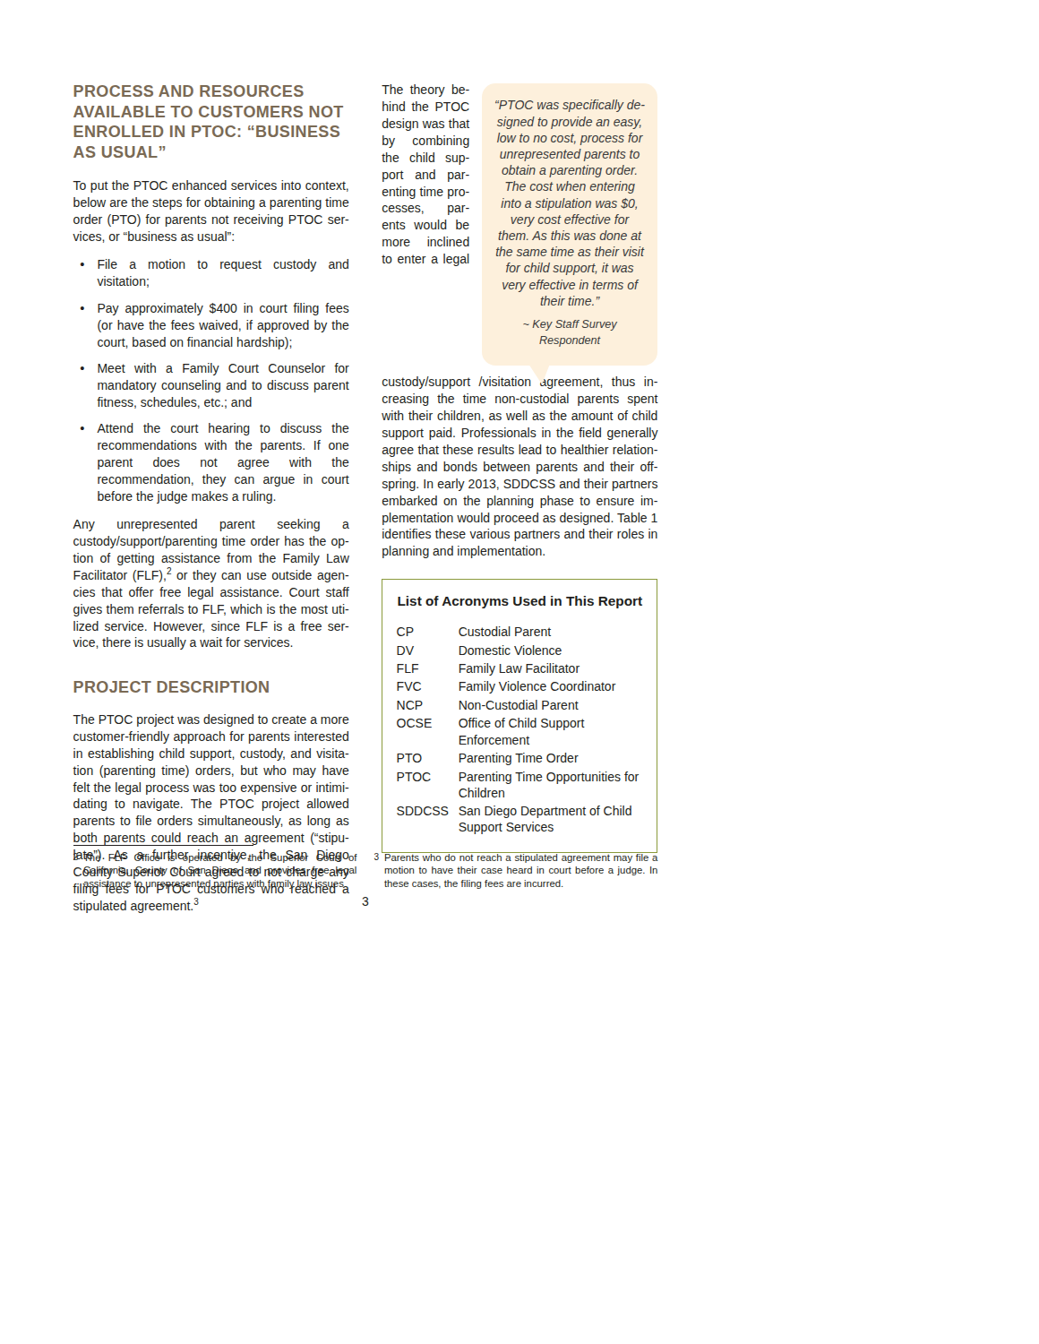Process and Resources Available to Customers Not Enrolled in PTOC: “Business as Usual”
To put the PTOC enhanced services into context, below are the steps for obtaining a parenting time order (PTO) for parents not receiving PTOC services, or “business as usual”:
File a motion to request custody and visitation;
Pay approximately $400 in court filing fees (or have the fees waived, if approved by the court, based on financial hardship);
Meet with a Family Court Counselor for mandatory counseling and to discuss parent fitness, schedules, etc.; and
Attend the court hearing to discuss the recommendations with the parents. If one parent does not agree with the recommendation, they can argue in court before the judge makes a ruling.
Any unrepresented parent seeking a custody/support/parenting time order has the option of getting assistance from the Family Law Facilitator (FLF),2 or they can use outside agencies that offer free legal assistance. Court staff gives them referrals to FLF, which is the most utilized service. However, since FLF is a free service, there is usually a wait for services.
Project Description
The PTOC project was designed to create a more customer-friendly approach for parents interested in establishing child support, custody, and visitation (parenting time) orders, but who may have felt the legal process was too expensive or intimidating to navigate. The PTOC project allowed parents to file orders simultaneously, as long as both parents could reach an agreement (“stipulate”). As a further incentive, the San Diego County Superior Court agreed to not charge any filing fees for PTOC customers who reached a stipulated agreement.3
“PTOC was specifically designed to provide an easy, low to no cost, process for unrepresented parents to obtain a parenting order. The cost when entering into a stipulation was $0, very cost effective for them. As this was done at the same time as their visit for child support, it was very effective in terms of their time.”
~ Key Staff Survey Respondent
The theory behind the PTOC design was that by combining the child support and parenting time processes, parents would be more inclined to enter a legal custody/support /visitation agreement, thus increasing the time non-custodial parents spent with their children, as well as the amount of child support paid. Professionals in the field generally agree that these results lead to healthier relationships and bonds between parents and their offspring. In early 2013, SDDCSS and their partners embarked on the planning phase to ensure implementation would proceed as designed. Table 1 identifies these various partners and their roles in planning and implementation.
List of Acronyms Used in This Report
| CP | Custodial Parent |
| DV | Domestic Violence |
| FLF | Family Law Facilitator |
| FVC | Family Violence Coordinator |
| NCP | Non-Custodial Parent |
| OCSE | Office of Child Support Enforcement |
| PTO | Parenting Time Order |
| PTOC | Parenting Time Opportunities for Children |
| SDDCSS | San Diego Department of Child Support Services |
2 The FLF Office is operated by the Superior Court of California, County of San Diego and provides free legal assistance to unrepresented parties with family law issues
3 Parents who do not reach a stipulated agreement may file a motion to have their case heard in court before a judge. In these cases, the filing fees are incurred.
3